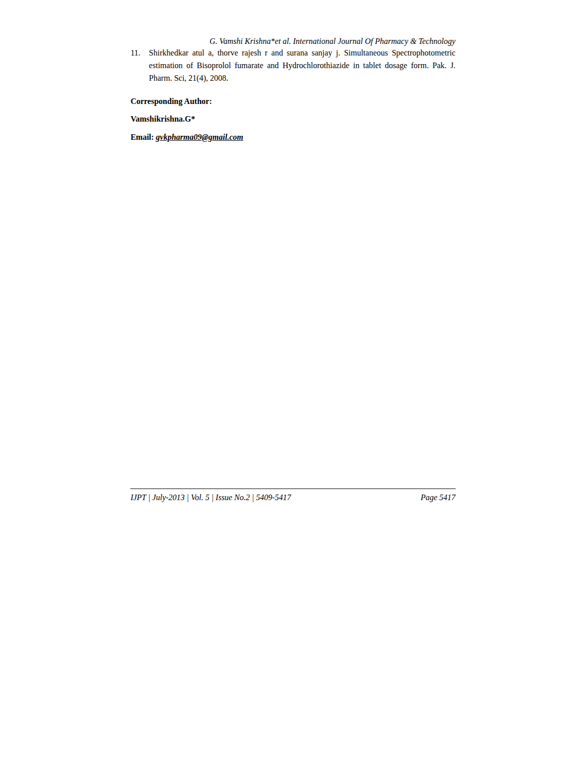G. Vamshi Krishna*et al. International Journal Of Pharmacy & Technology
11. Shirkhedkar atul a, thorve rajesh r and surana sanjay j. Simultaneous Spectrophotometric estimation of Bisoprolol fumarate and Hydrochlorothiazide in tablet dosage form. Pak. J. Pharm. Sci, 21(4), 2008.
Corresponding Author:
Vamshikrishna.G*
Email: gvkpharma09@gmail.com
IJPT | July-2013 | Vol. 5 | Issue No.2 | 5409-5417
Page 5417